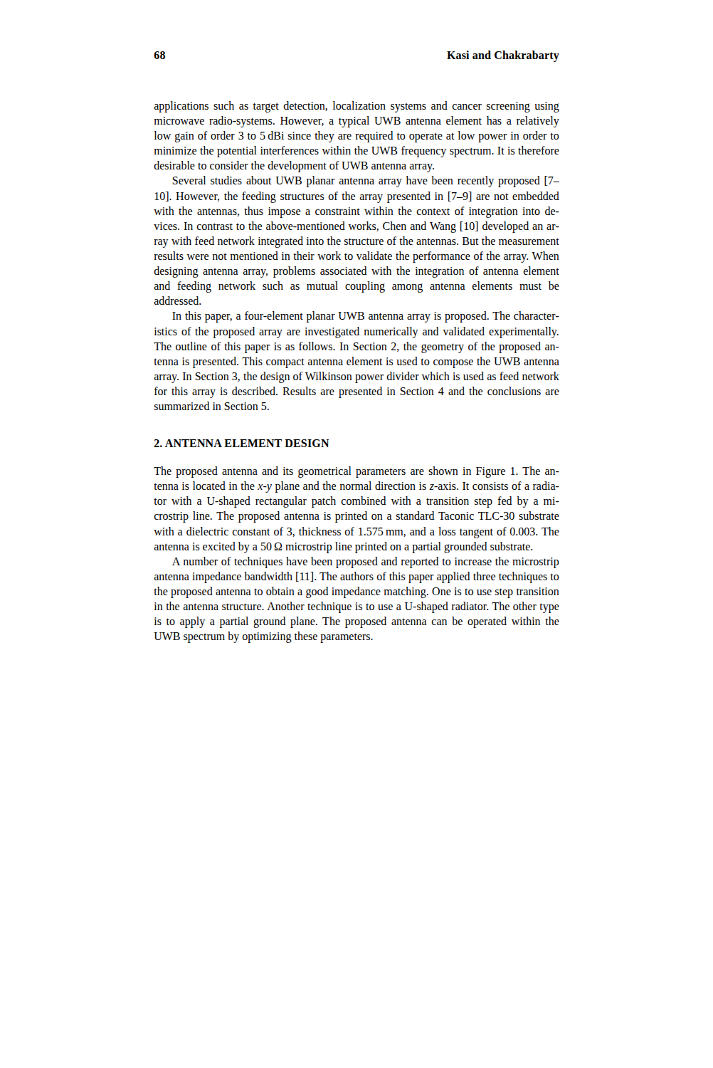68 Kasi and Chakrabarty
applications such as target detection, localization systems and cancer screening using microwave radio-systems. However, a typical UWB antenna element has a relatively low gain of order 3 to 5 dBi since they are required to operate at low power in order to minimize the potential interferences within the UWB frequency spectrum. It is therefore desirable to consider the development of UWB antenna array.
Several studies about UWB planar antenna array have been recently proposed [7–10]. However, the feeding structures of the array presented in [7–9] are not embedded with the antennas, thus impose a constraint within the context of integration into devices. In contrast to the above-mentioned works, Chen and Wang [10] developed an array with feed network integrated into the structure of the antennas. But the measurement results were not mentioned in their work to validate the performance of the array. When designing antenna array, problems associated with the integration of antenna element and feeding network such as mutual coupling among antenna elements must be addressed.
In this paper, a four-element planar UWB antenna array is proposed. The characteristics of the proposed array are investigated numerically and validated experimentally. The outline of this paper is as follows. In Section 2, the geometry of the proposed antenna is presented. This compact antenna element is used to compose the UWB antenna array. In Section 3, the design of Wilkinson power divider which is used as feed network for this array is described. Results are presented in Section 4 and the conclusions are summarized in Section 5.
2. ANTENNA ELEMENT DESIGN
The proposed antenna and its geometrical parameters are shown in Figure 1. The antenna is located in the x-y plane and the normal direction is z-axis. It consists of a radiator with a U-shaped rectangular patch combined with a transition step fed by a microstrip line. The proposed antenna is printed on a standard Taconic TLC-30 substrate with a dielectric constant of 3, thickness of 1.575 mm, and a loss tangent of 0.003. The antenna is excited by a 50 Ω microstrip line printed on a partial grounded substrate.
A number of techniques have been proposed and reported to increase the microstrip antenna impedance bandwidth [11]. The authors of this paper applied three techniques to the proposed antenna to obtain a good impedance matching. One is to use step transition in the antenna structure. Another technique is to use a U-shaped radiator. The other type is to apply a partial ground plane. The proposed antenna can be operated within the UWB spectrum by optimizing these parameters.